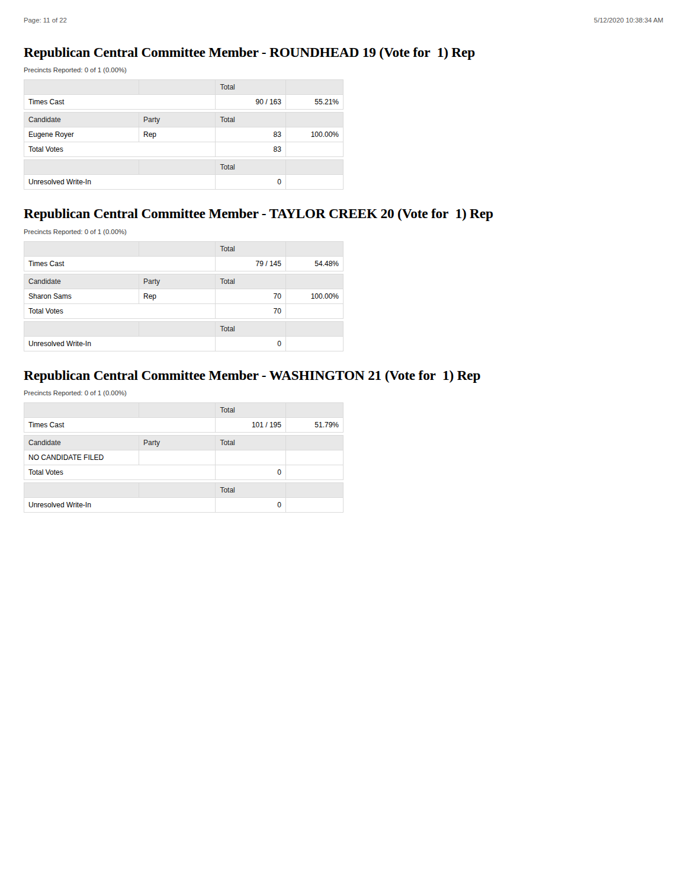Page: 11 of 22 5/12/2020 10:38:34 AM
Republican Central Committee Member - ROUNDHEAD 19 (Vote for 1) Rep
Precincts Reported: 0 of 1 (0.00%)
| | | Total | |
| --- | --- | --- | --- |
| Times Cast | 90 / 163 | 55.21% |
| Candidate | Party | Total | |
| --- | --- | --- | --- |
| Eugene Royer | Rep | 83 | 100.00% |
| Total Votes | 83 | |
| | | Total | |
| --- | --- | --- | --- |
| Unresolved Write-In | 0 | |
Republican Central Committee Member - TAYLOR CREEK 20 (Vote for 1) Rep
Precincts Reported: 0 of 1 (0.00%)
| | | Total | |
| --- | --- | --- | --- |
| Times Cast | 79 / 145 | 54.48% |
| Candidate | Party | Total | |
| --- | --- | --- | --- |
| Sharon Sams | Rep | 70 | 100.00% |
| Total Votes | 70 | |
| | | Total | |
| --- | --- | --- | --- |
| Unresolved Write-In | 0 | |
Republican Central Committee Member - WASHINGTON 21 (Vote for 1) Rep
Precincts Reported: 0 of 1 (0.00%)
| | | Total | |
| --- | --- | --- | --- |
| Times Cast | 101 / 195 | 51.79% |
| Candidate | Party | Total | |
| --- | --- | --- | --- |
| NO CANDIDATE FILED | | | |
| Total Votes | 0 | |
| | | Total | |
| --- | --- | --- | --- |
| Unresolved Write-In | 0 | |